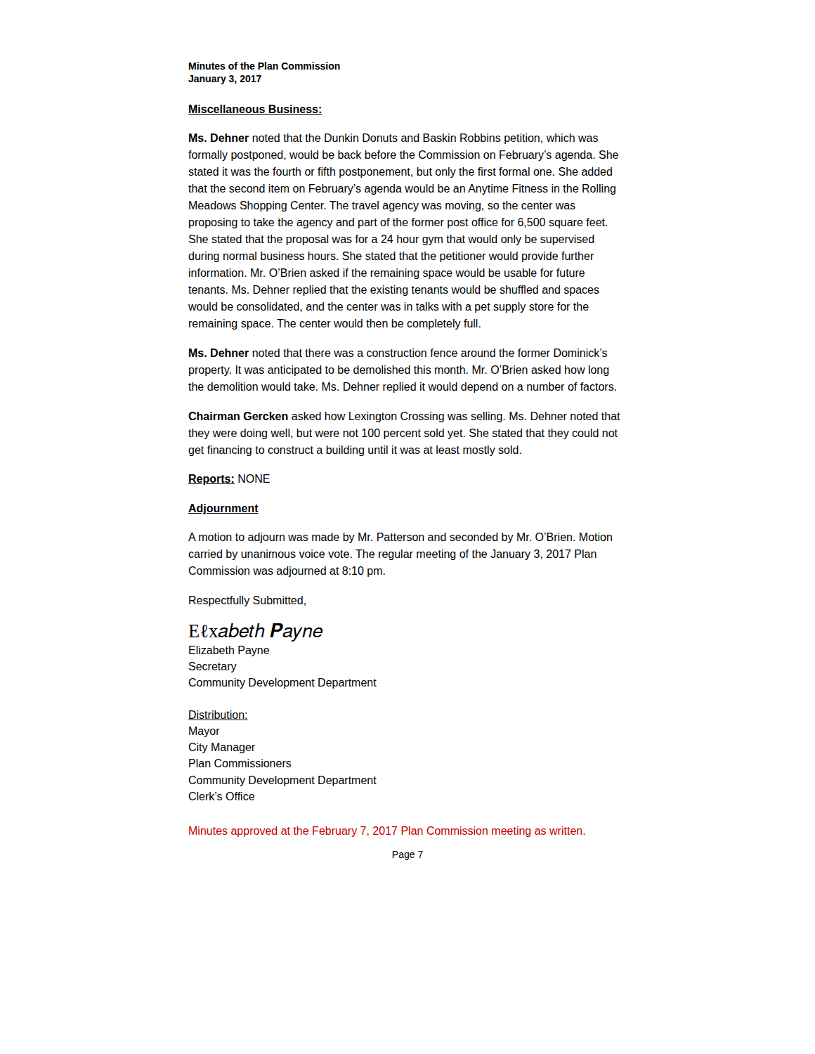Minutes of the Plan Commission
January 3, 2017
Miscellaneous Business:
Ms. Dehner noted that the Dunkin Donuts and Baskin Robbins petition, which was formally postponed, would be back before the Commission on February’s agenda. She stated it was the fourth or fifth postponement, but only the first formal one. She added that the second item on February’s agenda would be an Anytime Fitness in the Rolling Meadows Shopping Center. The travel agency was moving, so the center was proposing to take the agency and part of the former post office for 6,500 square feet. She stated that the proposal was for a 24 hour gym that would only be supervised during normal business hours. She stated that the petitioner would provide further information. Mr. O’Brien asked if the remaining space would be usable for future tenants. Ms. Dehner replied that the existing tenants would be shuffled and spaces would be consolidated, and the center was in talks with a pet supply store for the remaining space. The center would then be completely full.
Ms. Dehner noted that there was a construction fence around the former Dominick’s property. It was anticipated to be demolished this month. Mr. O’Brien asked how long the demolition would take. Ms. Dehner replied it would depend on a number of factors.
Chairman Gercken asked how Lexington Crossing was selling. Ms. Dehner noted that they were doing well, but were not 100 percent sold yet. She stated that they could not get financing to construct a building until it was at least mostly sold.
Reports: NONE
Adjournment
A motion to adjourn was made by Mr. Patterson and seconded by Mr. O’Brien. Motion carried by unanimous voice vote. The regular meeting of the January 3, 2017 Plan Commission was adjourned at 8:10 pm.
Respectfully Submitted,
Eℓx𝑎𝑏𝑒𝑡ℎ 𝑷𝑎𝑦𝑛𝑒
Elizabeth Payne
Secretary
Community Development Department
Distribution:
Mayor
City Manager
Plan Commissioners
Community Development Department
Clerk’s Office
Minutes approved at the February 7, 2017 Plan Commission meeting as written.
Page 7